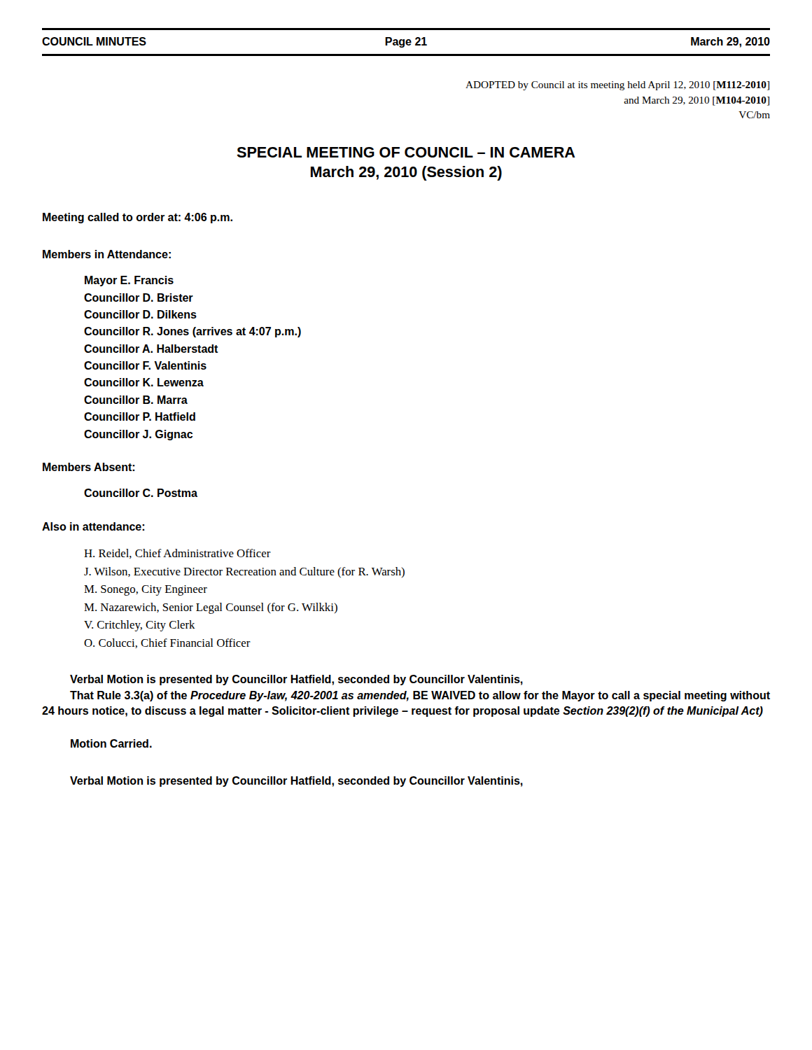COUNCIL MINUTES
Page 21
March 29, 2010
ADOPTED by Council at its meeting held April 12, 2010 [M112-2010]
and March 29, 2010 [M104-2010]
VC/bm
SPECIAL MEETING OF COUNCIL – IN CAMERA
March 29, 2010 (Session 2)
Meeting called to order at: 4:06 p.m.
Members in Attendance:
Mayor E. Francis
Councillor D. Brister
Councillor D. Dilkens
Councillor R. Jones (arrives at 4:07 p.m.)
Councillor A. Halberstadt
Councillor F. Valentinis
Councillor K. Lewenza
Councillor B. Marra
Councillor P. Hatfield
Councillor J. Gignac
Members Absent:
Councillor C. Postma
Also in attendance:
H. Reidel, Chief Administrative Officer
J. Wilson, Executive Director Recreation and Culture (for R. Warsh)
M. Sonego, City Engineer
M. Nazarewich, Senior Legal Counsel (for G. Wilkki)
V. Critchley, City Clerk
O. Colucci, Chief Financial Officer
Verbal Motion is presented by Councillor Hatfield, seconded by Councillor Valentinis,
That Rule 3.3(a) of the Procedure By-law, 420-2001 as amended, BE WAIVED to allow for the Mayor to call a special meeting without 24 hours notice, to discuss a legal matter - Solicitor-client privilege – request for proposal update Section 239(2)(f) of the Municipal Act)
Motion Carried.
Verbal Motion is presented by Councillor Hatfield, seconded by Councillor Valentinis,